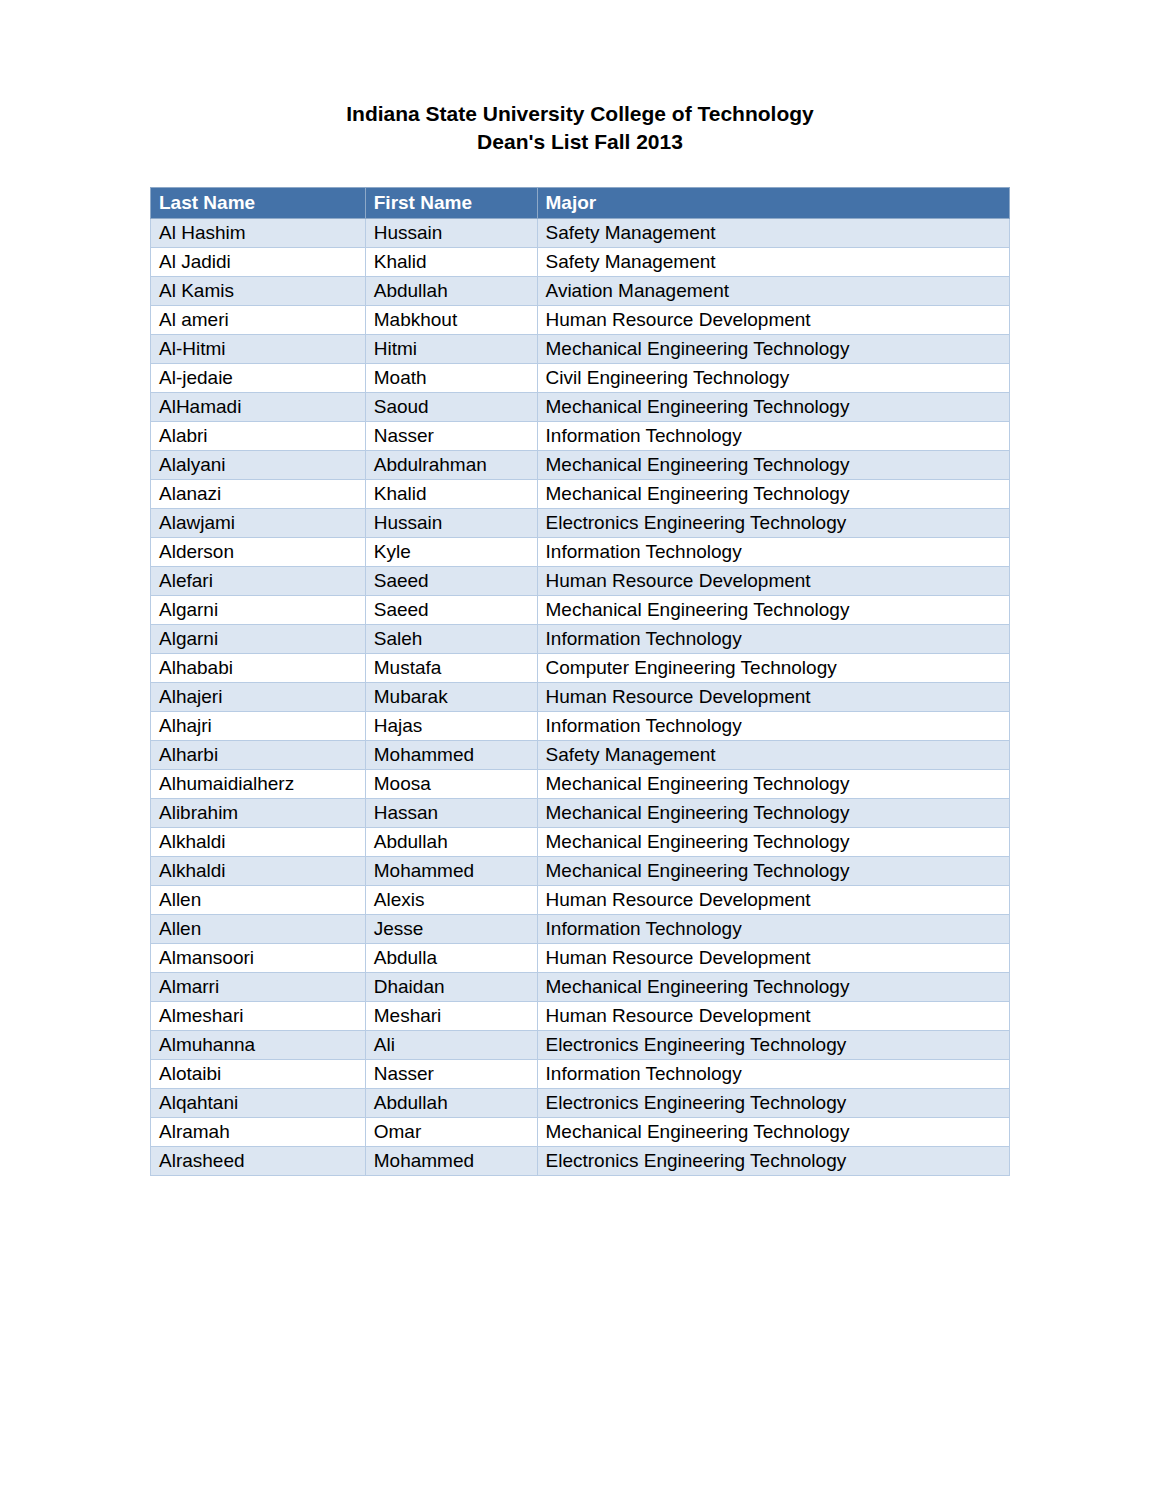Indiana State University College of Technology Dean's List Fall 2013
| Last Name | First Name | Major |
| --- | --- | --- |
| Al Hashim | Hussain | Safety Management |
| Al Jadidi | Khalid | Safety Management |
| Al Kamis | Abdullah | Aviation Management |
| Al ameri | Mabkhout | Human Resource Development |
| Al-Hitmi | Hitmi | Mechanical Engineering Technology |
| Al-jedaie | Moath | Civil Engineering Technology |
| AlHamadi | Saoud | Mechanical Engineering Technology |
| Alabri | Nasser | Information Technology |
| Alalyani | Abdulrahman | Mechanical Engineering Technology |
| Alanazi | Khalid | Mechanical Engineering Technology |
| Alawjami | Hussain | Electronics Engineering Technology |
| Alderson | Kyle | Information Technology |
| Alefari | Saeed | Human Resource Development |
| Algarni | Saeed | Mechanical Engineering Technology |
| Algarni | Saleh | Information Technology |
| Alhababi | Mustafa | Computer Engineering Technology |
| Alhajeri | Mubarak | Human Resource Development |
| Alhajri | Hajas | Information Technology |
| Alharbi | Mohammed | Safety Management |
| Alhumaidialherz | Moosa | Mechanical Engineering Technology |
| Alibrahim | Hassan | Mechanical Engineering Technology |
| Alkhaldi | Abdullah | Mechanical Engineering Technology |
| Alkhaldi | Mohammed | Mechanical Engineering Technology |
| Allen | Alexis | Human Resource Development |
| Allen | Jesse | Information Technology |
| Almansoori | Abdulla | Human Resource Development |
| Almarri | Dhaidan | Mechanical Engineering Technology |
| Almeshari | Meshari | Human Resource Development |
| Almuhanna | Ali | Electronics Engineering Technology |
| Alotaibi | Nasser | Information Technology |
| Alqahtani | Abdullah | Electronics Engineering Technology |
| Alramah | Omar | Mechanical Engineering Technology |
| Alrasheed | Mohammed | Electronics Engineering Technology |